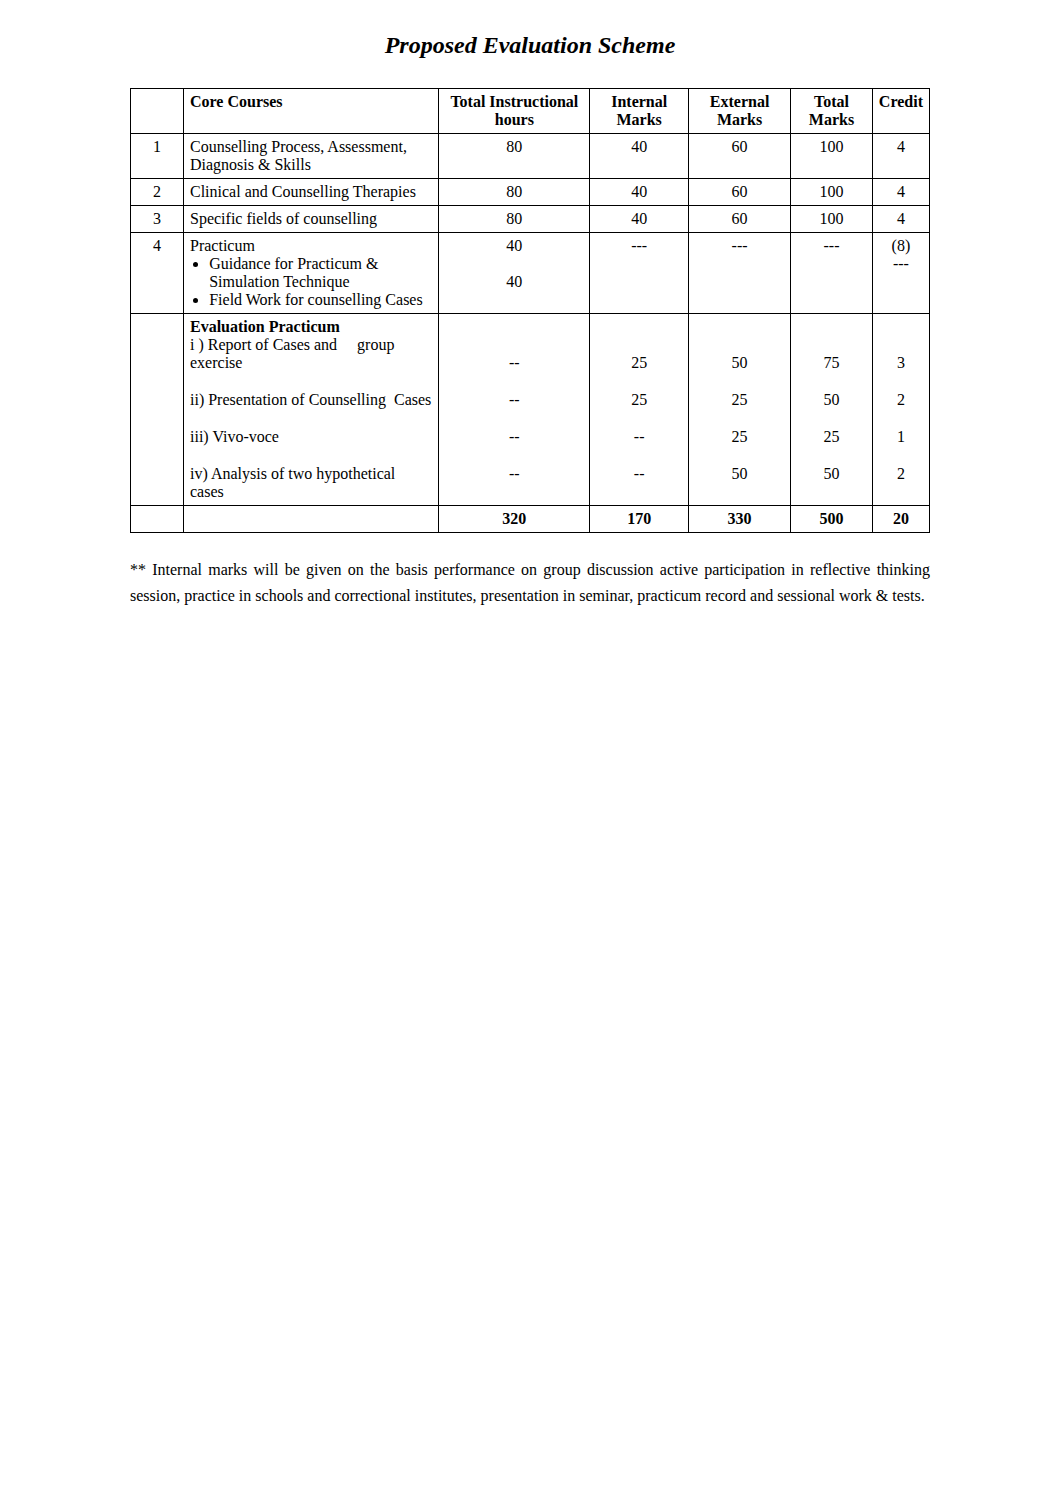Proposed Evaluation Scheme
| | Core Courses | Total Instructional hours | Internal Marks | External Marks | Total Marks | Credit |
| --- | --- | --- | --- | --- | --- | --- |
| 1 | Counselling Process, Assessment, Diagnosis & Skills | 80 | 40 | 60 | 100 | 4 |
| 2 | Clinical and Counselling Therapies | 80 | 40 | 60 | 100 | 4 |
| 3 | Specific fields of counselling | 80 | 40 | 60 | 100 | 4 |
| 4 | Practicum Guidance for Practicum & Simulation Technique Field Work for counselling Cases | 40 40 | --- | --- | --- | (8) --- |
| | Evaluation Practicum i ) Report of Cases and group exercise ii) Presentation of Counselling Cases iii) Vivo-voce iv) Analysis of two hypothetical cases | -- -- -- -- | 25 25 -- -- | 50 25 25 50 | 75 50 25 50 | 3 2 1 2 |
| | | 320 | 170 | 330 | 500 | 20 |
** Internal marks will be given on the basis performance on group discussion active participation in reflective thinking session, practice in schools and correctional institutes, presentation in seminar, practicum record and sessional work & tests.